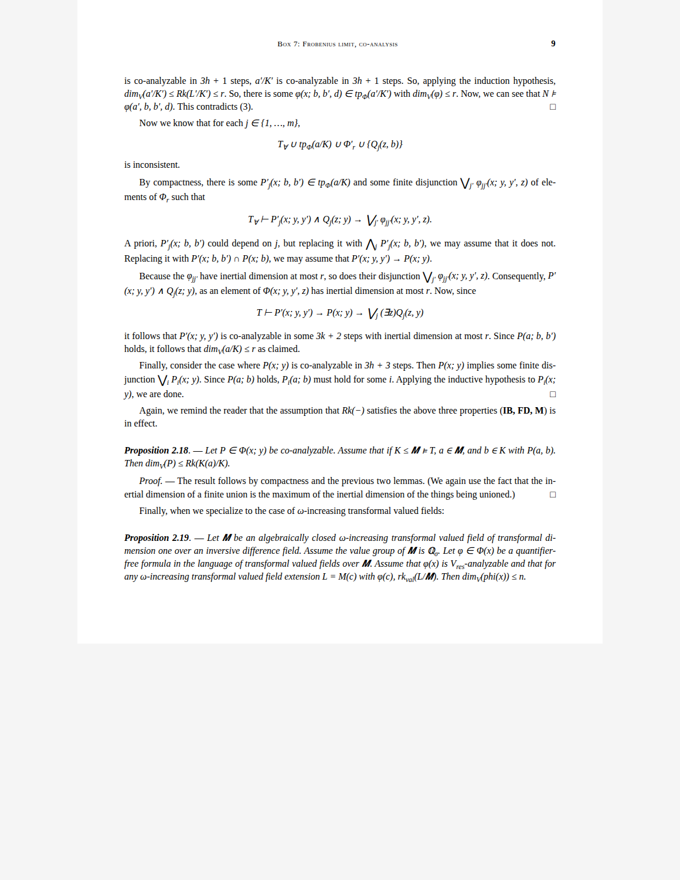Box 7: Frobenius limit, co-analysis 9
is co-analyzable in 3h + 1 steps, a′/K′ is co-analyzable in 3h + 1 steps. So, applying the induction hypothesis, dimV(a′/K′) ≤ Rk(L′/K′) ≤ r. So, there is some φ(x; b, b′, d) ∈ tpΦ(a′/K′) with dimV(φ) ≤ r. Now, we can see that N ⊧ φ(a′, b, b′, d). This contradicts (3). □
Now we know that for each j ∈ {1, …, m},
T∀ ∪ tpΦ(a/K) ∪ Φ′r ∪ {Qj(z, b)}
is inconsistent.
By compactness, there is some P′j(x; b, b′) ∈ tpΦ(a/K) and some finite disjunction ⋁j′ φjj′(x; y, y′, z) of elements of Φr such that
T∀ ⊢ P′j(x; y, y′) ∧ Qj(z; y) → ⋁j′ φjj′(x; y, y′, z).
A priori, P′j(x; b, b′) could depend on j, but replacing it with ⋀j P′j(x; b, b′), we may assume that it does not. Replacing it with P′(x; b, b′) ∩ P(x; b), we may assume that P′(x; y, y′) → P(x; y).
Because the φjj′ have inertial dimension at most r, so does their disjunction ⋁j′ φjj′(x; y, y′, z). Consequently, P′(x; y, y′) ∧ Qj(z; y), as an element of Φ(x; y, y′, z) has inertial dimension at most r. Now, since
T ⊢ P′(x; y, y′) → P(x; y) → ⋁j (∃z)Qj(z, y)
it follows that P′(x; y, y′) is co-analyzable in some 3k + 2 steps with inertial dimension at most r. Since P(a; b, b′) holds, it follows that dimV(a/K) ≤ r as claimed.
Finally, consider the case where P(x; y) is co-analyzable in 3h + 3 steps. Then P(x; y) implies some finite disjunction ⋁i Pi(x; y). Since P(a; b) holds, Pi(a; b) must hold for some i. Applying the inductive hypothesis to Pi(x; y), we are done. □
Again, we remind the reader that the assumption that Rk(−) satisfies the above three properties (IB, FD, M) is in effect.
Proposition 2.18. — Let P ∈ Φ(x; y) be co-analyzable. Assume that if K ≤ 𝑴 ⊧ T, a ∈ 𝑴, and b ∈ K with P(a, b). Then dimV(P) ≤ Rk(K(a)/K).
Proof. — The result follows by compactness and the previous two lemmas. (We again use the fact that the inertial dimension of a finite union is the maximum of the inertial dimension of the things being unioned.) □
Finally, when we specialize to the case of ω-increasing transformal valued fields:
Proposition 2.19. — Let 𝑴 be an algebraically closed ω-increasing transformal valued field of transformal dimension one over an inversive difference field. Assume the value group of 𝑴 is ℚσ. Let φ ∈ Φ(x) be a quantifier-free formula in the language of transformal valued fields over 𝑴. Assume that φ(x) is Vres-analyzable and that for any ω-increasing transformal valued field extension L = M(c) with φ(c), rkval(L/𝑴). Then dimV(phi(x)) ≤ n.